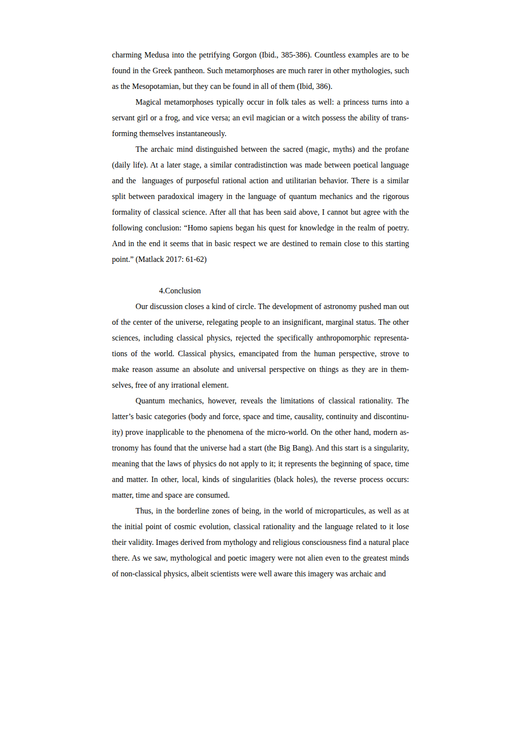charming Medusa into the petrifying Gorgon (Ibid., 385-386). Countless examples are to be found in the Greek pantheon. Such metamorphoses are much rarer in other mythologies, such as the Mesopotamian, but they can be found in all of them (Ibid, 386).
Magical metamorphoses typically occur in folk tales as well: a princess turns into a servant girl or a frog, and vice versa; an evil magician or a witch possess the ability of transforming themselves instantaneously.
The archaic mind distinguished between the sacred (magic, myths) and the profane (daily life). At a later stage, a similar contradistinction was made between poetical language and the languages of purposeful rational action and utilitarian behavior. There is a similar split between paradoxical imagery in the language of quantum mechanics and the rigorous formality of classical science. After all that has been said above, I cannot but agree with the following conclusion: “Homo sapiens began his quest for knowledge in the realm of poetry. And in the end it seems that in basic respect we are destined to remain close to this starting point.” (Matlack 2017: 61-62)
4. Conclusion
Our discussion closes a kind of circle. The development of astronomy pushed man out of the center of the universe, relegating people to an insignificant, marginal status. The other sciences, including classical physics, rejected the specifically anthropomorphic representations of the world. Classical physics, emancipated from the human perspective, strove to make reason assume an absolute and universal perspective on things as they are in themselves, free of any irrational element.
Quantum mechanics, however, reveals the limitations of classical rationality. The latter’s basic categories (body and force, space and time, causality, continuity and discontinuity) prove inapplicable to the phenomena of the micro-world. On the other hand, modern astronomy has found that the universe had a start (the Big Bang). And this start is a singularity, meaning that the laws of physics do not apply to it; it represents the beginning of space, time and matter. In other, local, kinds of singularities (black holes), the reverse process occurs: matter, time and space are consumed.
Thus, in the borderline zones of being, in the world of microparticules, as well as at the initial point of cosmic evolution, classical rationality and the language related to it lose their validity. Images derived from mythology and religious consciousness find a natural place there. As we saw, mythological and poetic imagery were not alien even to the greatest minds of non-classical physics, albeit scientists were well aware this imagery was archaic and